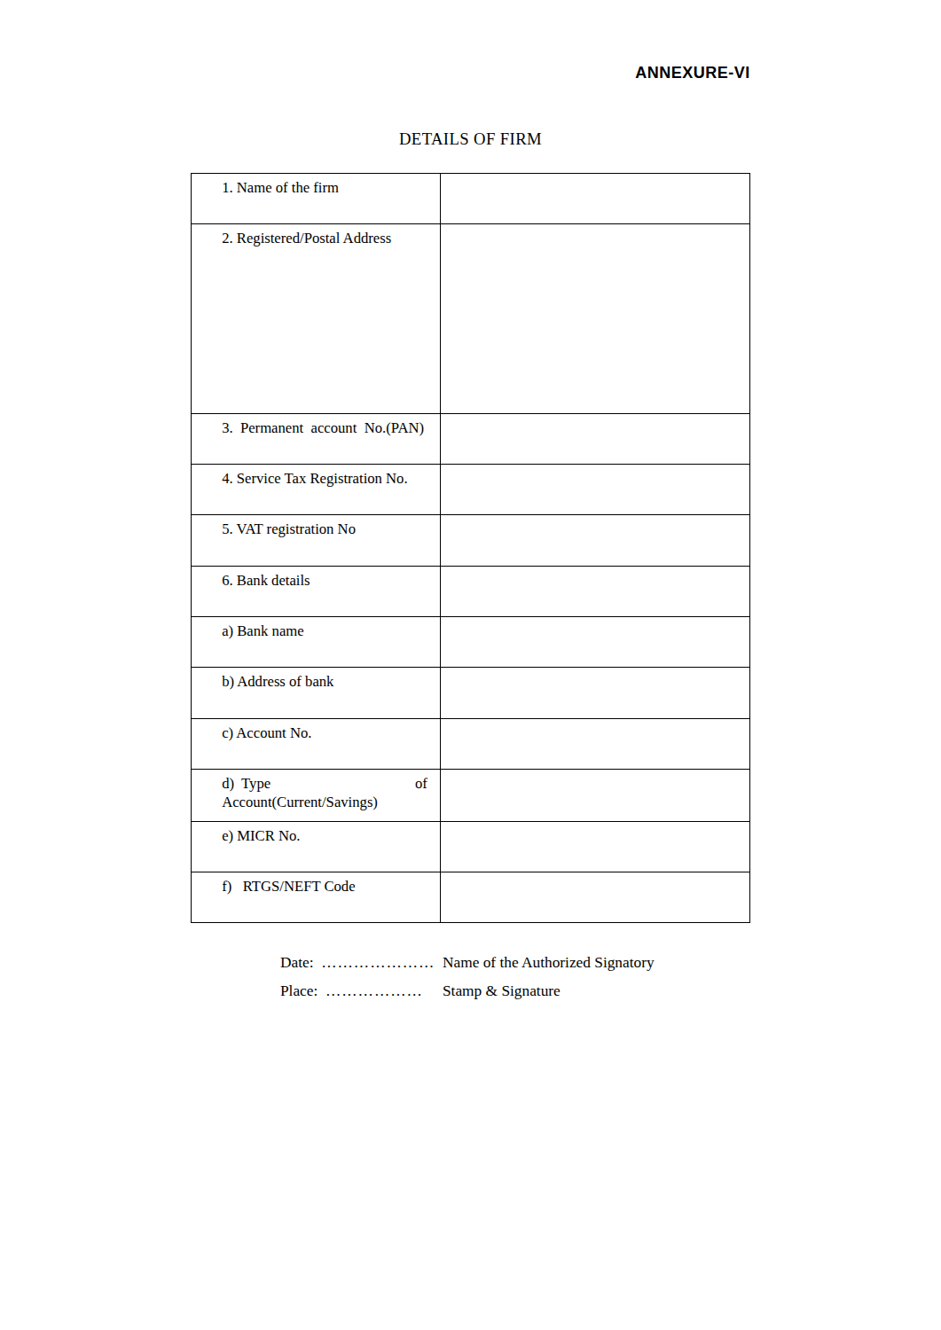ANNEXURE-VI
DETAILS OF FIRM
| 1. Name of the firm | |
| 2. Registered/Postal Address | |
| 3. Permanent account No.(PAN) | |
| 4. Service Tax Registration No. | |
| 5. VAT registration No | |
| 6. Bank details | |
| a) Bank name | |
| b) Address of bank | |
| c) Account No. | |
| d) Type of Account(Current/Savings) | |
| e) MICR No. | |
| f) RTGS/NEFT Code | |
| Date: ………………… | Name of the Authorized Signatory |
| Place: ……………… | Stamp & Signature |